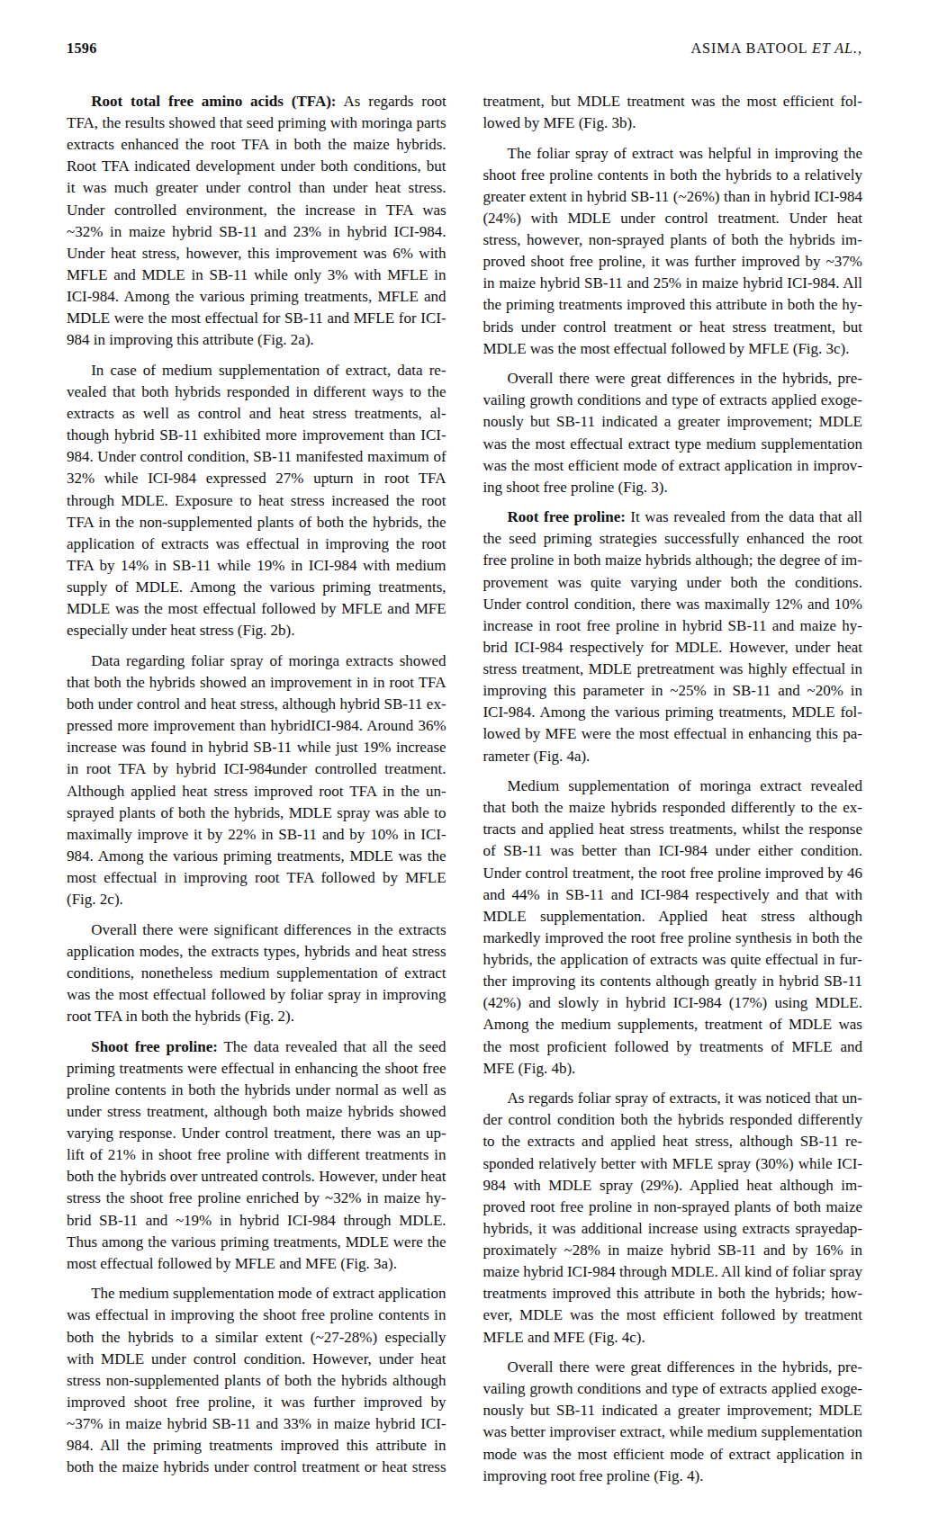1596 Asima Batool et al.,
Root total free amino acids (TFA): As regards root TFA, the results showed that seed priming with moringa parts extracts enhanced the root TFA in both the maize hybrids. Root TFA indicated development under both conditions, but it was much greater under control than under heat stress. Under controlled environment, the increase in TFA was ~32% in maize hybrid SB-11 and 23% in hybrid ICI-984. Under heat stress, however, this improvement was 6% with MFLE and MDLE in SB-11 while only 3% with MFLE in ICI-984. Among the various priming treatments, MFLE and MDLE were the most effectual for SB-11 and MFLE for ICI-984 in improving this attribute (Fig. 2a).
In case of medium supplementation of extract, data revealed that both hybrids responded in different ways to the extracts as well as control and heat stress treatments, although hybrid SB-11 exhibited more improvement than ICI-984. Under control condition, SB-11 manifested maximum of 32% while ICI-984 expressed 27% upturn in root TFA through MDLE. Exposure to heat stress increased the root TFA in the non-supplemented plants of both the hybrids, the application of extracts was effectual in improving the root TFA by 14% in SB-11 while 19% in ICI-984 with medium supply of MDLE. Among the various priming treatments, MDLE was the most effectual followed by MFLE and MFE especially under heat stress (Fig. 2b).
Data regarding foliar spray of moringa extracts showed that both the hybrids showed an improvement in in root TFA both under control and heat stress, although hybrid SB-11 expressed more improvement than hybridICI-984. Around 36% increase was found in hybrid SB-11 while just 19% increase in root TFA by hybrid ICI-984under controlled treatment. Although applied heat stress improved root TFA in the unsprayed plants of both the hybrids, MDLE spray was able to maximally improve it by 22% in SB-11 and by 10% in ICI-984. Among the various priming treatments, MDLE was the most effectual in improving root TFA followed by MFLE (Fig. 2c).
Overall there were significant differences in the extracts application modes, the extracts types, hybrids and heat stress conditions, nonetheless medium supplementation of extract was the most effectual followed by foliar spray in improving root TFA in both the hybrids (Fig. 2).
Shoot free proline: The data revealed that all the seed priming treatments were effectual in enhancing the shoot free proline contents in both the hybrids under normal as well as under stress treatment, although both maize hybrids showed varying response. Under control treatment, there was an uplift of 21% in shoot free proline with different treatments in both the hybrids over untreated controls. However, under heat stress the shoot free proline enriched by ~32% in maize hybrid SB-11 and ~19% in hybrid ICI-984 through MDLE. Thus among the various priming treatments, MDLE were the most effectual followed by MFLE and MFE (Fig. 3a).
The medium supplementation mode of extract application was effectual in improving the shoot free proline contents in both the hybrids to a similar extent (~27-28%) especially with MDLE under control condition. However, under heat stress non-supplemented plants of both the hybrids although improved shoot free proline, it was further improved by ~37% in maize hybrid SB-11 and 33% in maize hybrid ICI-984. All the priming treatments improved this attribute in both the maize hybrids under control treatment or heat stress treatment, but MDLE treatment was the most efficient followed by MFE (Fig. 3b).
The foliar spray of extract was helpful in improving the shoot free proline contents in both the hybrids to a relatively greater extent in hybrid SB-11 (~26%) than in hybrid ICI-984 (24%) with MDLE under control treatment. Under heat stress, however, non-sprayed plants of both the hybrids improved shoot free proline, it was further improved by ~37% in maize hybrid SB-11 and 25% in maize hybrid ICI-984. All the priming treatments improved this attribute in both the hybrids under control treatment or heat stress treatment, but MDLE was the most effectual followed by MFLE (Fig. 3c).
Overall there were great differences in the hybrids, prevailing growth conditions and type of extracts applied exogenously but SB-11 indicated a greater improvement; MDLE was the most effectual extract type medium supplementation was the most efficient mode of extract application in improving shoot free proline (Fig. 3).
Root free proline: It was revealed from the data that all the seed priming strategies successfully enhanced the root free proline in both maize hybrids although; the degree of improvement was quite varying under both the conditions. Under control condition, there was maximally 12% and 10% increase in root free proline in hybrid SB-11 and maize hybrid ICI-984 respectively for MDLE. However, under heat stress treatment, MDLE pretreatment was highly effectual in improving this parameter in ~25% in SB-11 and ~20% in ICI-984. Among the various priming treatments, MDLE followed by MFE were the most effectual in enhancing this parameter (Fig. 4a).
Medium supplementation of moringa extract revealed that both the maize hybrids responded differently to the extracts and applied heat stress treatments, whilst the response of SB-11 was better than ICI-984 under either condition. Under control treatment, the root free proline improved by 46 and 44% in SB-11 and ICI-984 respectively and that with MDLE supplementation. Applied heat stress although markedly improved the root free proline synthesis in both the hybrids, the application of extracts was quite effectual in further improving its contents although greatly in hybrid SB-11 (42%) and slowly in hybrid ICI-984 (17%) using MDLE. Among the medium supplements, treatment of MDLE was the most proficient followed by treatments of MFLE and MFE (Fig. 4b).
As regards foliar spray of extracts, it was noticed that under control condition both the hybrids responded differently to the extracts and applied heat stress, although SB-11 responded relatively better with MFLE spray (30%) while ICI-984 with MDLE spray (29%). Applied heat although improved root free proline in non-sprayed plants of both maize hybrids, it was additional increase using extracts sprayedapproximately ~28% in maize hybrid SB-11 and by 16% in maize hybrid ICI-984 through MDLE. All kind of foliar spray treatments improved this attribute in both the hybrids; however, MDLE was the most efficient followed by treatment MFLE and MFE (Fig. 4c).
Overall there were great differences in the hybrids, prevailing growth conditions and type of extracts applied exogenously but SB-11 indicated a greater improvement; MDLE was better improviser extract, while medium supplementation mode was the most efficient mode of extract application in improving root free proline (Fig. 4).